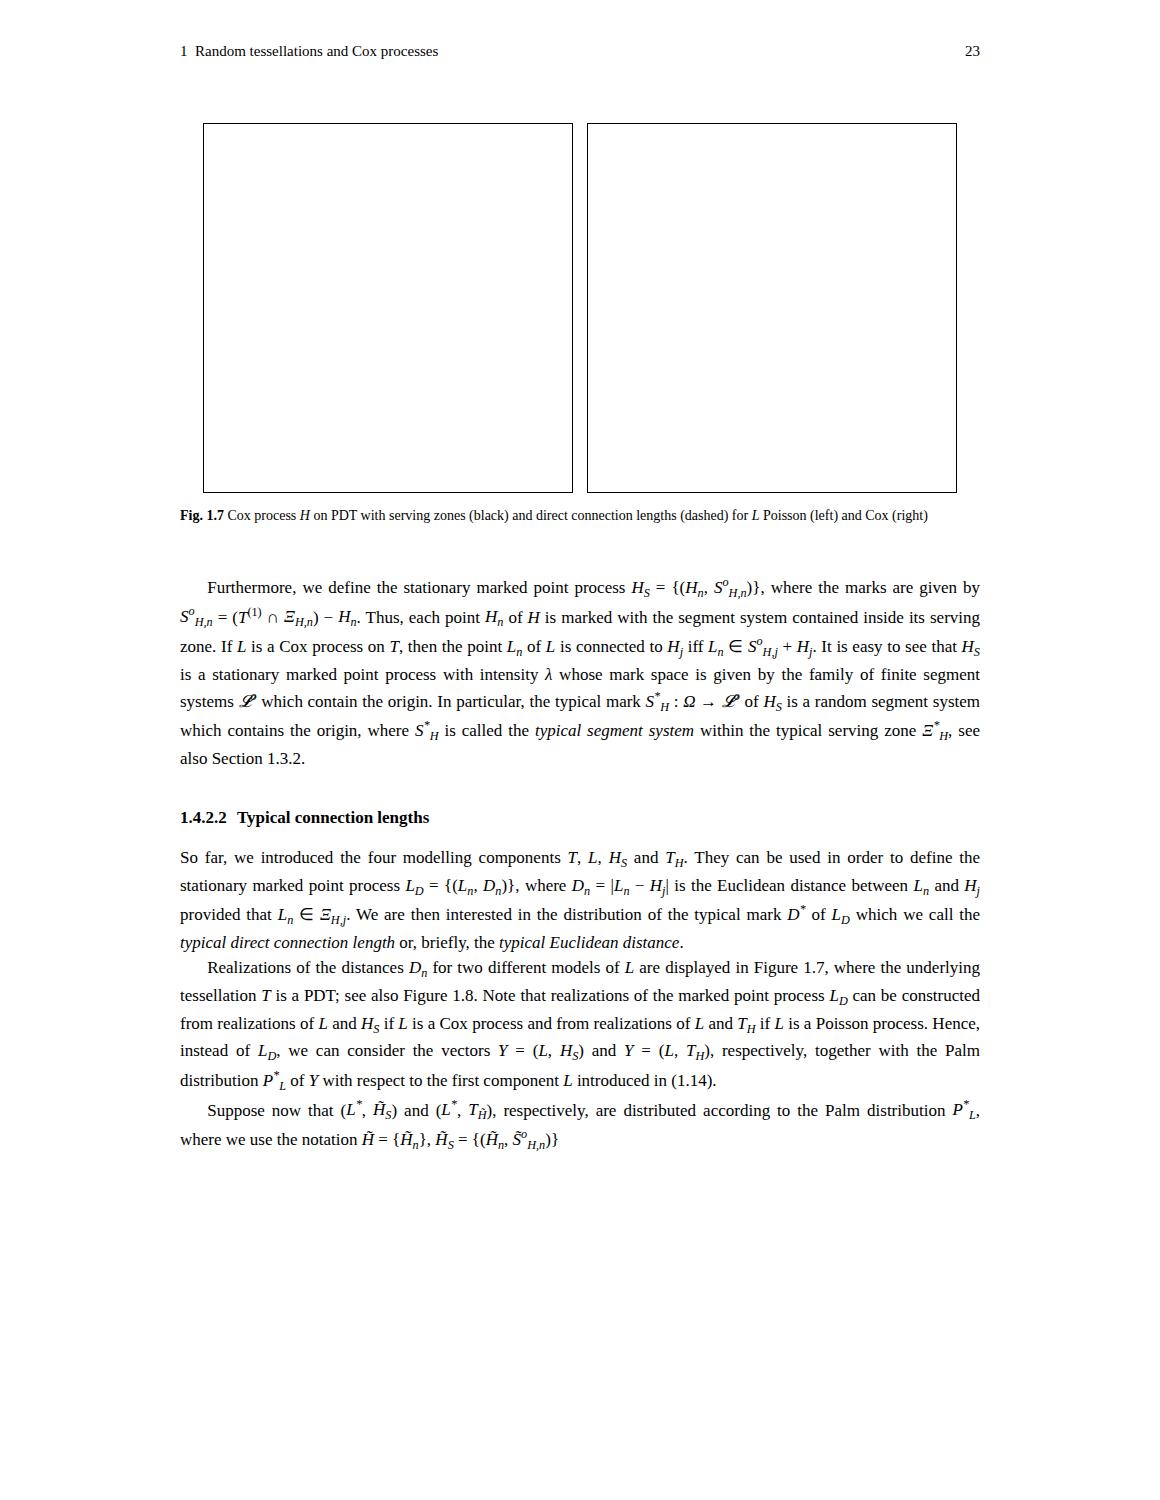1 Random tessellations and Cox processes 23
Fig. 1.7 Cox process H on PDT with serving zones (black) and direct connection lengths (dashed) for L Poisson (left) and Cox (right)
Furthermore, we define the stationary marked point process HS = {(Hn, SoH,n)}, where the marks are given by SoH,n = (T(1) ∩ ΞH,n) − Hn. Thus, each point Hn of H is marked with the segment system contained inside its serving zone. If L is a Cox process on T, then the point Ln of L is connected to Hj iff Ln ∈ SoH,j + Hj. It is easy to see that HS is a stationary marked point process with intensity λ whose mark space is given by the family of finite segment systems 𝓛o which contain the origin. In particular, the typical mark S*H : Ω → 𝓛o of HS is a random segment system which contains the origin, where S*H is called the typical segment system within the typical serving zone Ξ*H, see also Section 1.3.2.
1.4.2.2 Typical connection lengths
So far, we introduced the four modelling components T, L, HS and TH. They can be used in order to define the stationary marked point process LD = {(Ln, Dn)}, where Dn = |Ln − Hj| is the Euclidean distance between Ln and Hj provided that Ln ∈ ΞH,j. We are then interested in the distribution of the typical mark D* of LD which we call the typical direct connection length or, briefly, the typical Euclidean distance.
Realizations of the distances Dn for two different models of L are displayed in Figure 1.7, where the underlying tessellation T is a PDT; see also Figure 1.8. Note that realizations of the marked point process LD can be constructed from realizations of L and HS if L is a Cox process and from realizations of L and TH if L is a Poisson process. Hence, instead of LD, we can consider the vectors Y = (L, HS) and Y = (L, TH), respectively, together with the Palm distribution P*L of Y with respect to the first component L introduced in (1.14).
Suppose now that (L*, H̃S) and (L*, TH̃), respectively, are distributed according to the Palm distribution P*L, where we use the notation H̃ = {H̃n}, H̃S = {(H̃n, S̃oH,n)}